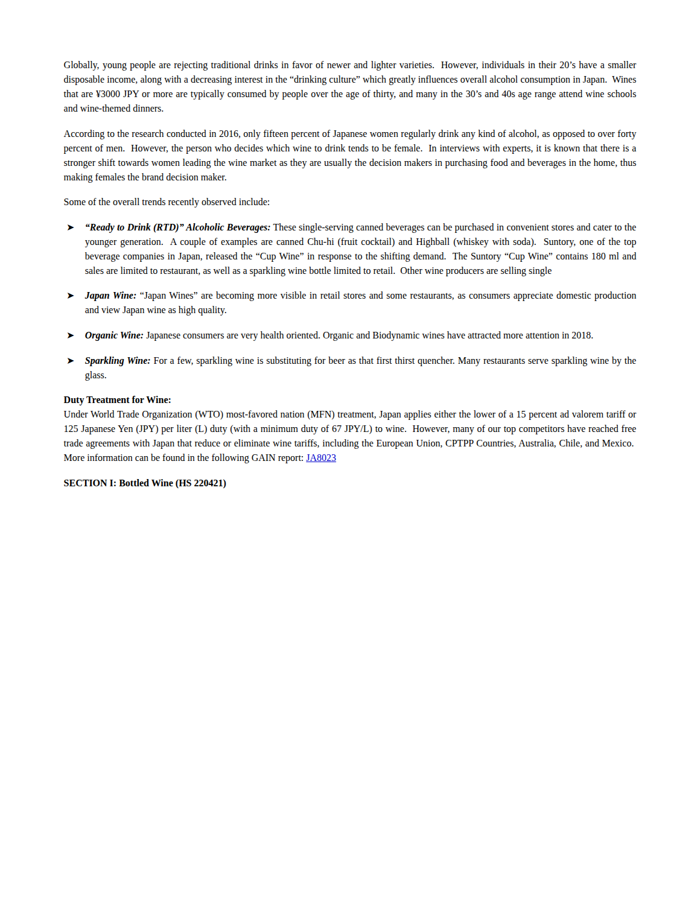Globally, young people are rejecting traditional drinks in favor of newer and lighter varieties. However, individuals in their 20’s have a smaller disposable income, along with a decreasing interest in the “drinking culture” which greatly influences overall alcohol consumption in Japan. Wines that are ¥3000 JPY or more are typically consumed by people over the age of thirty, and many in the 30’s and 40s age range attend wine schools and wine-themed dinners.
According to the research conducted in 2016, only fifteen percent of Japanese women regularly drink any kind of alcohol, as opposed to over forty percent of men. However, the person who decides which wine to drink tends to be female. In interviews with experts, it is known that there is a stronger shift towards women leading the wine market as they are usually the decision makers in purchasing food and beverages in the home, thus making females the brand decision maker.
Some of the overall trends recently observed include:
“Ready to Drink (RTD)” Alcoholic Beverages: These single-serving canned beverages can be purchased in convenient stores and cater to the younger generation. A couple of examples are canned Chu-hi (fruit cocktail) and Highball (whiskey with soda). Suntory, one of the top beverage companies in Japan, released the “Cup Wine” in response to the shifting demand. The Suntory “Cup Wine” contains 180 ml and sales are limited to restaurant, as well as a sparkling wine bottle limited to retail. Other wine producers are selling single
Japan Wine: “Japan Wines” are becoming more visible in retail stores and some restaurants, as consumers appreciate domestic production and view Japan wine as high quality.
Organic Wine: Japanese consumers are very health oriented. Organic and Biodynamic wines have attracted more attention in 2018.
Sparkling Wine: For a few, sparkling wine is substituting for beer as that first thirst quencher. Many restaurants serve sparkling wine by the glass.
Duty Treatment for Wine:
Under World Trade Organization (WTO) most-favored nation (MFN) treatment, Japan applies either the lower of a 15 percent ad valorem tariff or 125 Japanese Yen (JPY) per liter (L) duty (with a minimum duty of 67 JPY/L) to wine. However, many of our top competitors have reached free trade agreements with Japan that reduce or eliminate wine tariffs, including the European Union, CPTPP Countries, Australia, Chile, and Mexico. More information can be found in the following GAIN report: JA8023
SECTION I: Bottled Wine (HS 220421)